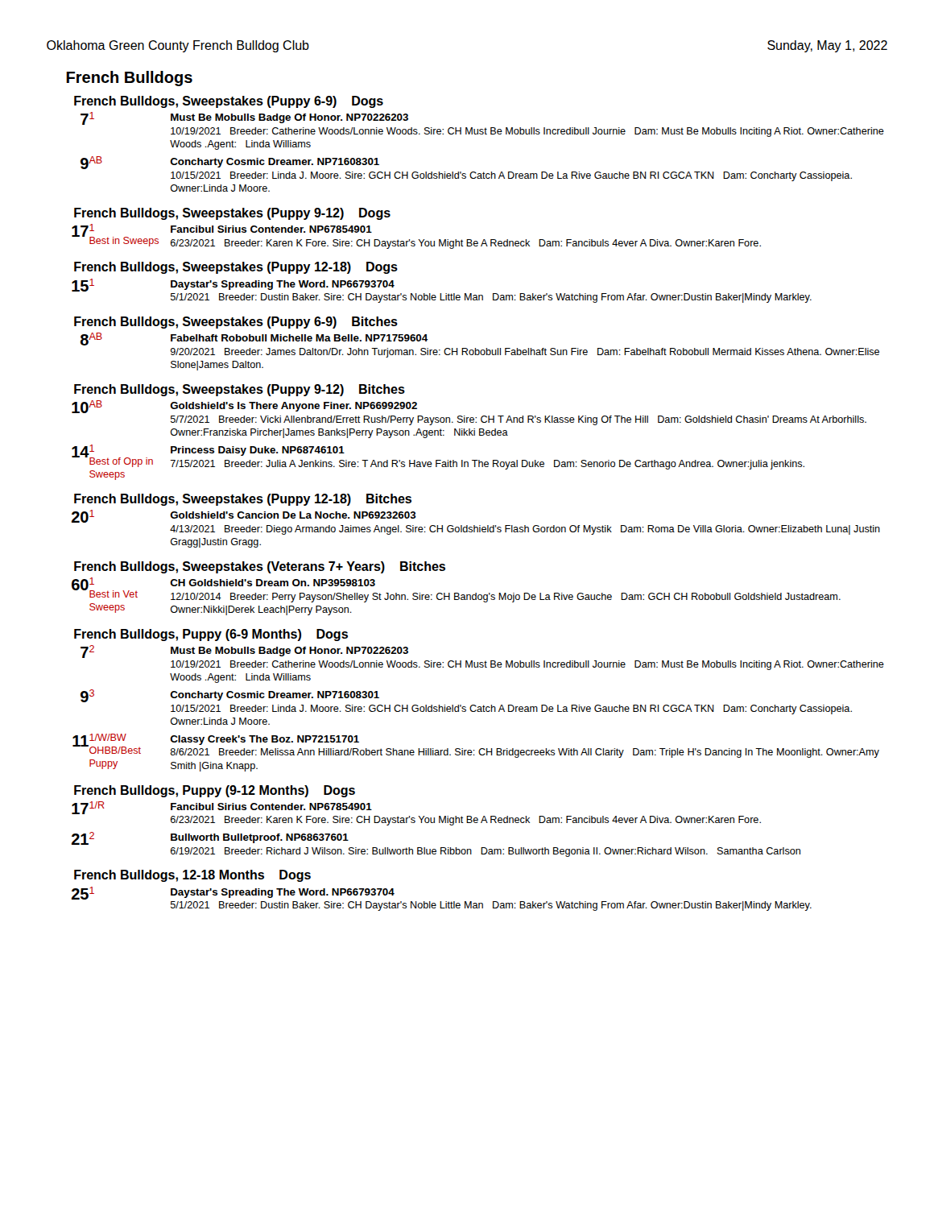Oklahoma Green County French Bulldog Club Sunday, May 1, 2022
French Bulldogs
French Bulldogs, Sweepstakes (Puppy 6‑9) Dogs
| 7 | 1 | Must Be Mobulls Badge Of Honor. NP70226203 10/19/2021 Breeder: Catherine Woods/Lonnie Woods. Sire: CH Must Be Mobulls Incredibull Journie Dam: Must Be Mobulls Inciting A Riot. Owner:Catherine Woods .Agent: Linda Williams |
| 9 | AB | Concharty Cosmic Dreamer. NP71608301 10/15/2021 Breeder: Linda J. Moore. Sire: GCH CH Goldshield's Catch A Dream De La Rive Gauche BN RI CGCA TKN Dam: Concharty Cassiopeia. Owner:Linda J Moore. |
French Bulldogs, Sweepstakes (Puppy 9‑12) Dogs
| 17 | 1 Best in Sweeps | Fancibul Sirius Contender. NP67854901 6/23/2021 Breeder: Karen K Fore. Sire: CH Daystar's You Might Be A Redneck Dam: Fancibuls 4ever A Diva. Owner:Karen Fore. |
French Bulldogs, Sweepstakes (Puppy 12‑18) Dogs
| 15 | 1 | Daystar's Spreading The Word. NP66793704 5/1/2021 Breeder: Dustin Baker. Sire: CH Daystar's Noble Little Man Dam: Baker's Watching From Afar. Owner:Dustin Baker/Mindy Markley. |
French Bulldogs, Sweepstakes (Puppy 6‑9) Bitches
| 8 | AB | Fabelhaft Robobull Michelle Ma Belle. NP71759604 9/20/2021 Breeder: James Dalton/Dr. John Turjoman. Sire: CH Robobull Fabelhaft Sun Fire Dam: Fabelhaft Robobull Mermaid Kisses Athena. Owner:Elise Slone/James Dalton. |
French Bulldogs, Sweepstakes (Puppy 9‑12) Bitches
| 10 | AB | Goldshield's Is There Anyone Finer. NP66992902 5/7/2021 Breeder: Vicki Allenbrand/Errett Rush/Perry Payson. Sire: CH T And R's Klasse King Of The Hill Dam: Goldshield Chasin' Dreams At Arborhills. Owner:Franziska Pircher/James Banks/Perry Payson .Agent: Nikki Bedea |
| 14 | 1 Best of Opp in Sweeps | Princess Daisy Duke. NP68746101 7/15/2021 Breeder: Julia A Jenkins. Sire: T And R's Have Faith In The Royal Duke Dam: Senorio De Carthago Andrea. Owner:julia jenkins. |
French Bulldogs, Sweepstakes (Puppy 12‑18) Bitches
| 20 | 1 | Goldshield's Cancion De La Noche. NP69232603 4/13/2021 Breeder: Diego Armando Jaimes Angel. Sire: CH Goldshield's Flash Gordon Of Mystik Dam: Roma De Villa Gloria. Owner:Elizabeth Luna/ Justin Gragg/Justin Gragg. |
French Bulldogs, Sweepstakes (Veterans 7+ Years) Bitches
| 60 | 1 Best in Vet Sweeps | CH Goldshield's Dream On. NP39598103 12/10/2014 Breeder: Perry Payson/Shelley St John. Sire: CH Bandog's Mojo De La Rive Gauche Dam: GCH CH Robobull Goldshield Justadream. Owner:Nikki/Derek Leach/Perry Payson. |
French Bulldogs, Puppy (6‑9 Months) Dogs
| 7 | 2 | Must Be Mobulls Badge Of Honor. NP70226203 10/19/2021 Breeder: Catherine Woods/Lonnie Woods. Sire: CH Must Be Mobulls Incredibull Journie Dam: Must Be Mobulls Inciting A Riot. Owner:Catherine Woods .Agent: Linda Williams |
| 9 | 3 | Concharty Cosmic Dreamer. NP71608301 10/15/2021 Breeder: Linda J. Moore. Sire: GCH CH Goldshield's Catch A Dream De La Rive Gauche BN RI CGCA TKN Dam: Concharty Cassiopeia. Owner:Linda J Moore. |
| 11 | 1/W/BW OHBB/Best Puppy | Classy Creek's The Boz. NP72151701 8/6/2021 Breeder: Melissa Ann Hilliard/Robert Shane Hilliard. Sire: CH Bridgecreeks With All Clarity Dam: Triple H's Dancing In The Moonlight. Owner:Amy Smith /Gina Knapp. |
French Bulldogs, Puppy (9‑12 Months) Dogs
| 17 | 1/R | Fancibul Sirius Contender. NP67854901 6/23/2021 Breeder: Karen K Fore. Sire: CH Daystar's You Might Be A Redneck Dam: Fancibuls 4ever A Diva. Owner:Karen Fore. |
| 21 | 2 | Bullworth Bulletproof. NP68637601 6/19/2021 Breeder: Richard J Wilson. Sire: Bullworth Blue Ribbon Dam: Bullworth Begonia II. Owner:Richard Wilson. Samantha Carlson |
French Bulldogs, 12‑18 Months Dogs
| 25 | 1 | Daystar's Spreading The Word. NP66793704 5/1/2021 Breeder: Dustin Baker. Sire: CH Daystar's Noble Little Man Dam: Baker's Watching From Afar. Owner:Dustin Baker/Mindy Markley. |